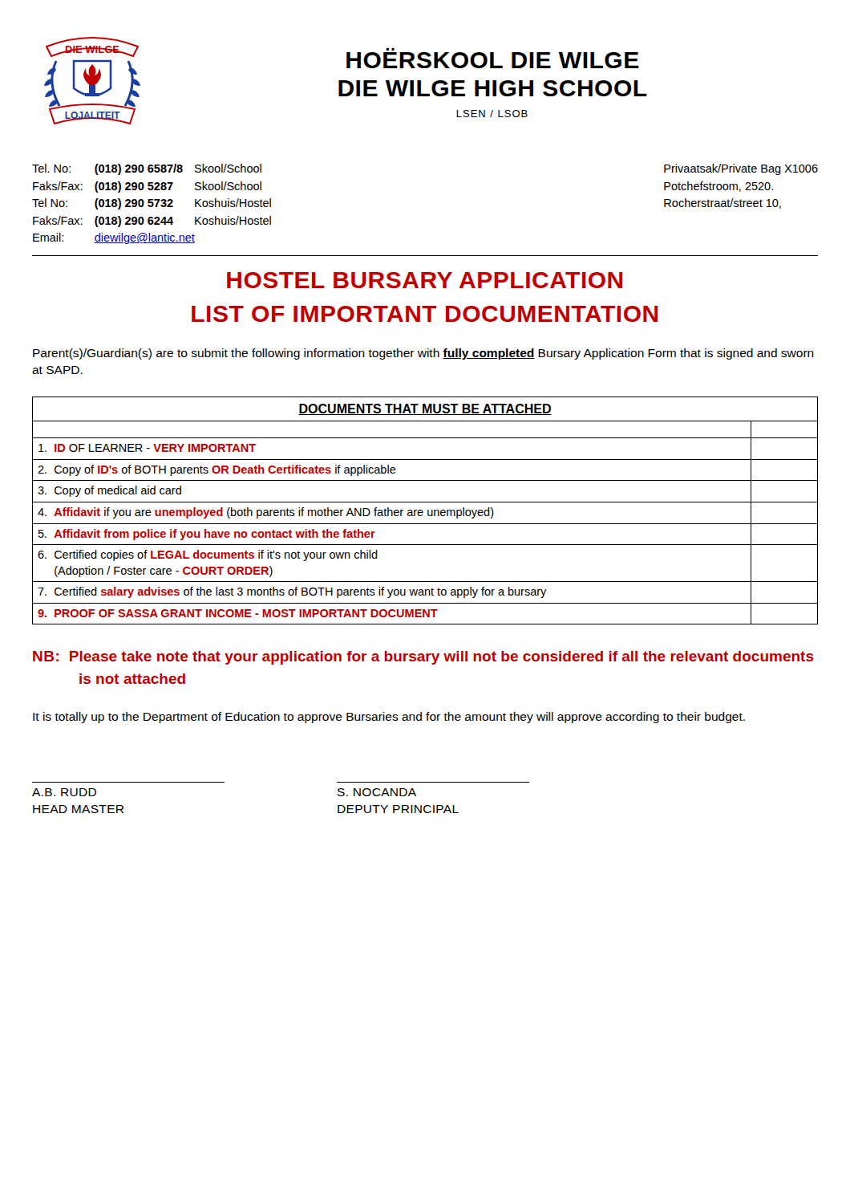DIE WILGE LOJALITEIT
HOËRSKOOL DIE WILGE
DIE WILGE HIGH SCHOOL
LSEN / LSOB
| Tel. No: | (018) 290 6587/8 | Skool/School |
| Faks/Fax: | (018) 290 5287 | Skool/School |
| Tel No: | (018) 290 5732 | Koshuis/Hostel |
| Faks/Fax: | (018) 290 6244 | Koshuis/Hostel |
| Email: | diewilge@lantic.net |
Privaatsak/Private Bag X1006
Potchefstroom, 2520.
Rocherstraat/street 10,
HOSTEL BURSARY APPLICATION
LIST OF IMPORTANT DOCUMENTATION
Parent(s)/Guardian(s) are to submit the following information together with fully completed Bursary Application Form that is signed and sworn at SAPD.
| DOCUMENTS THAT MUST BE ATTACHED |
| --- |
| 1. ID OF LEARNER - VERY IMPORTANT | |
| 2. Copy of ID's of BOTH parents OR Death Certificates if applicable | |
| 3. Copy of medical aid card | |
| 4. Affidavit if you are unemployed (both parents if mother AND father are unemployed) | |
| 5. Affidavit from police if you have no contact with the father | |
| 6. Certified copies of LEGAL documents if it's not your own child (Adoption / Foster care - COURT ORDER ) | |
| 7. Certified salary advises of the last 3 months of BOTH parents if you want to apply for a bursary | |
| 9. PROOF OF SASSA GRANT INCOME - MOST IMPORTANT DOCUMENT | |
NB: Please take note that your application for a bursary will not be considered if all the relevant documents is not attached
It is totally up to the Department of Education to approve Bursaries and for the amount they will approve according to their budget.
A.B. RUDD
HEAD MASTER
S. NOCANDA
DEPUTY PRINCIPAL